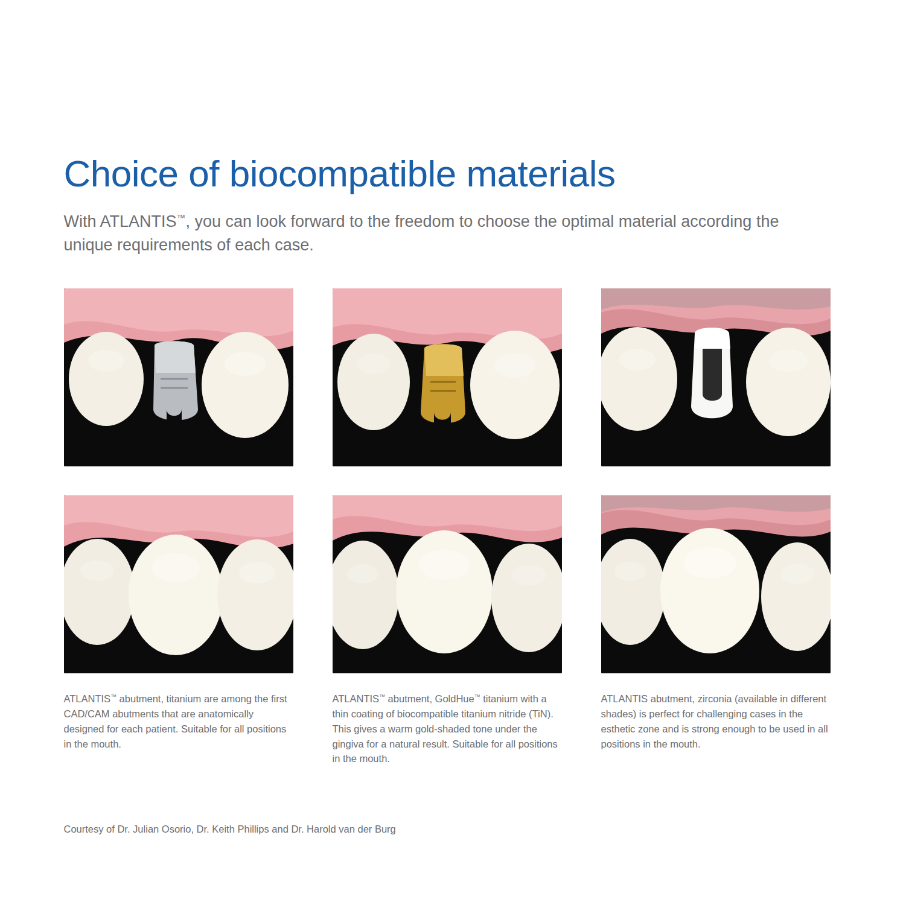Choice of biocompatible materials
With ATLANTIS™, you can look forward to the freedom to choose the optimal material according the unique requirements of each case.
ATLANTIS™ abutment, titanium are among the first CAD/CAM abutments that are anatomically designed for each patient. Suitable for all positions in the mouth.
ATLANTIS™ abutment, GoldHue™ titanium with a thin coating of biocompatible titanium nitride (TiN). This gives a warm gold-shaded tone under the gingiva for a natural result. Suitable for all positions in the mouth.
ATLANTIS abutment, zirconia (available in different shades) is perfect for challenging cases in the esthetic zone and is strong enough to be used in all positions in the mouth.
Courtesy of Dr. Julian Osorio, Dr. Keith Phillips and Dr. Harold van der Burg